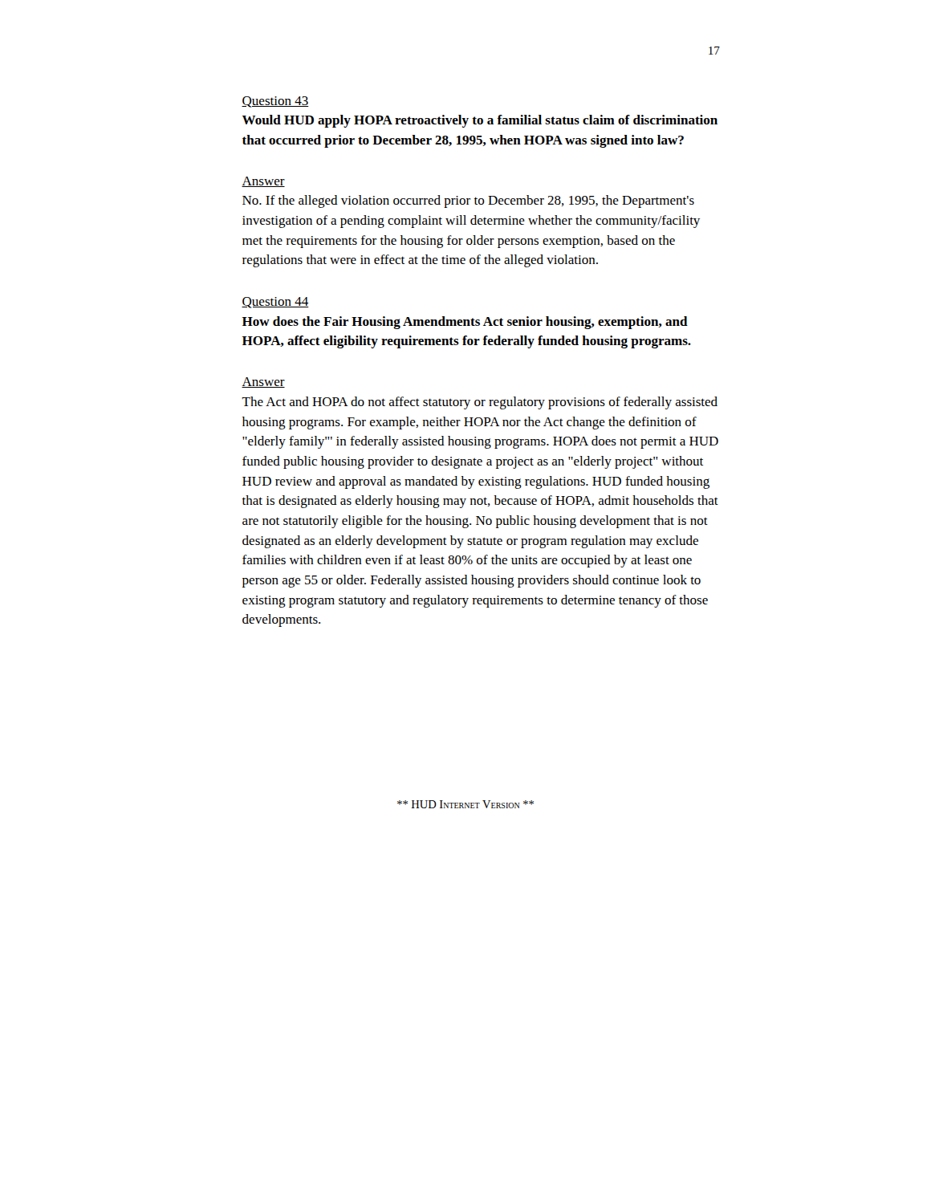17
Question 43
Would HUD apply HOPA retroactively to a familial status claim of discrimination that occurred prior to December 28, 1995, when HOPA was signed into law?
Answer
No. If the alleged violation occurred prior to December 28, 1995, the Department's investigation of a pending complaint will determine whether the community/facility met the requirements for the housing for older persons exemption, based on the regulations that were in effect at the time of the alleged violation.
Question 44
How does the Fair Housing Amendments Act senior housing, exemption, and HOPA, affect eligibility requirements for federally funded housing programs.
Answer
The Act and HOPA do not affect statutory or regulatory provisions of federally assisted housing programs. For example, neither HOPA nor the Act change the definition of "elderly family"' in federally assisted housing programs. HOPA does not permit a HUD funded public housing provider to designate a project as an "elderly project" without HUD review and approval as mandated by existing regulations. HUD funded housing that is designated as elderly housing may not, because of HOPA, admit households that are not statutorily eligible for the housing. No public housing development that is not designated as an elderly development by statute or program regulation may exclude families with children even if at least 80% of the units are occupied by at least one person age 55 or older. Federally assisted housing providers should continue look to existing program statutory and regulatory requirements to determine tenancy of those developments.
** HUD Internet Version **